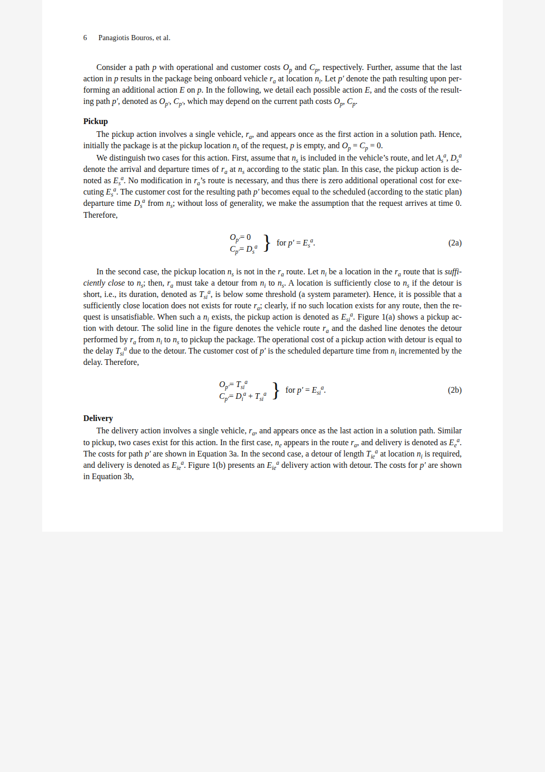6 Panagiotis Bouros, et al.
Consider a path p with operational and customer costs Op and Cp, respectively. Further, assume that the last action in p results in the package being onboard vehicle ra at location ni. Let p′ denote the path resulting upon performing an additional action E on p. In the following, we detail each possible action E, and the costs of the resulting path p′, denoted as Op′, Cp′, which may depend on the current path costs Op, Cp.
Pickup
The pickup action involves a single vehicle, ra, and appears once as the first action in a solution path. Hence, initially the package is at the pickup location ns of the request, p is empty, and Op = Cp = 0.
We distinguish two cases for this action. First, assume that ns is included in the vehicle’s route, and let Asa, Dsa denote the arrival and departure times of ra at ns according to the static plan. In this case, the pickup action is denoted as Esa. No modification in ra’s route is necessary, and thus there is zero additional operational cost for executing Esa. The customer cost for the resulting path p′ becomes equal to the scheduled (according to the static plan) departure time Dsa from ns; without loss of generality, we make the assumption that the request arrives at time 0. Therefore,
Op′= 0 Cp′= Dsa } for p′ = Esa.
(2a)
In the second case, the pickup location ns is not in the ra route. Let ni be a location in the ra route that is sufficiently close to ns; then, ra must take a detour from ni to ns. A location is sufficiently close to ns if the detour is short, i.e., its duration, denoted as Tsia, is below some threshold (a system parameter). Hence, it is possible that a sufficiently close location does not exists for route ra; clearly, if no such location exists for any route, then the request is unsatisfiable. When such a ni exists, the pickup action is denoted as Esia. Figure 1(a) shows a pickup action with detour. The solid line in the figure denotes the vehicle route ra and the dashed line denotes the detour performed by ra from ni to ns to pickup the package. The operational cost of a pickup action with detour is equal to the delay Tsia due to the detour. The customer cost of p′ is the scheduled departure time from ni incremented by the delay. Therefore,
Op′= Tsia Cp′= Dia + Tsia } for p′ = Esia.
(2b)
Delivery
The delivery action involves a single vehicle, ra, and appears once as the last action in a solution path. Similar to pickup, two cases exist for this action. In the first case, ne appears in the route ra, and delivery is denoted as Eea. The costs for path p′ are shown in Equation 3a. In the second case, a detour of length Tiea at location ni is required, and delivery is denoted as Eiea. Figure 1(b) presents an Eiea delivery action with detour. The costs for p′ are shown in Equation 3b,